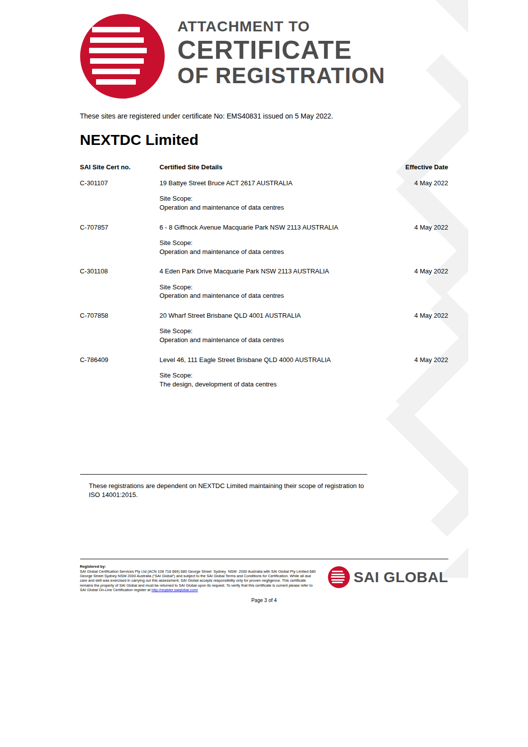ATTACHMENT TO
CERTIFICATE
OF REGISTRATION
These sites are registered under certificate No: EMS40831 issued on 5 May 2022.
NEXTDC Limited
| SAI Site Cert no. | Certified Site Details | Effective Date |
| --- | --- | --- |
| C-301107 | 19 Battye Street Bruce ACT 2617 AUSTRALIA Site Scope: Operation and maintenance of data centres | 4 May 2022 |
| C-707857 | 6 - 8 Giffnock Avenue Macquarie Park NSW 2113 AUSTRALIA Site Scope: Operation and maintenance of data centres | 4 May 2022 |
| C-301108 | 4 Eden Park Drive Macquarie Park NSW 2113 AUSTRALIA Site Scope: Operation and maintenance of data centres | 4 May 2022 |
| C-707858 | 20 Wharf Street Brisbane QLD 4001 AUSTRALIA Site Scope: Operation and maintenance of data centres | 4 May 2022 |
| C-786409 | Level 46, 111 Eagle Street Brisbane QLD 4000 AUSTRALIA Site Scope: The design, development of data centres | 4 May 2022 |
These registrations are dependent on NEXTDC Limited maintaining their scope of registration to ISO 14001:2015.
Registered by:
SAI Global Certification Services Pty Ltd (ACN 108 716 669) 680 George Street Sydney NSW 2000 Australia with SAI Global Pty Limited 680 George Street Sydney NSW 2000 Australia (“SAI Global”) and subject to the SAI Global Terms and Conditions for Certification. While all due care and skill was exercised in carrying out this assessment, SAI Global accepts responsibility only for proven negligence. This certificate remains the property of SAI Global and must be returned to SAI Global upon its request. To verify that this certificate is current please refer to SAI Global On-Line Certification register at http://register.saiglobal.com/
SAI GLOBAL
Page 3 of 4